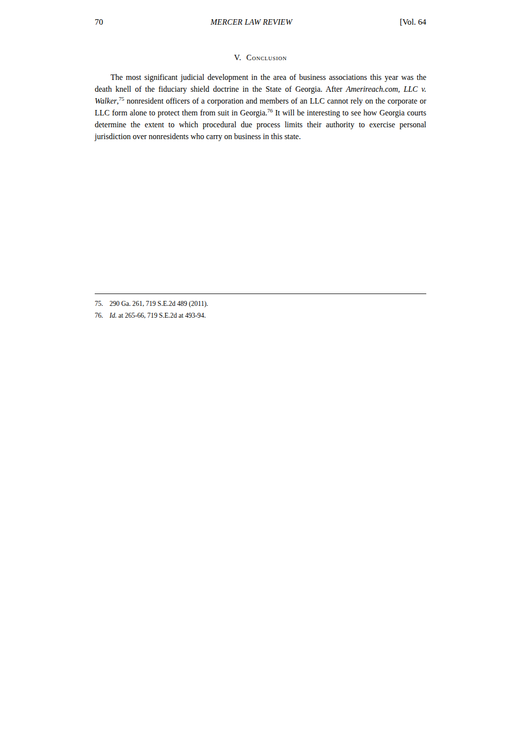70 MERCER LAW REVIEW [Vol. 64
V. Conclusion
The most significant judicial development in the area of business associations this year was the death knell of the fiduciary shield doctrine in the State of Georgia. After Amerireach.com, LLC v. Walker,75 nonresident officers of a corporation and members of an LLC cannot rely on the corporate or LLC form alone to protect them from suit in Georgia.76 It will be interesting to see how Georgia courts determine the extent to which procedural due process limits their authority to exercise personal jurisdiction over nonresidents who carry on business in this state.
75. 290 Ga. 261, 719 S.E.2d 489 (2011).
76. Id. at 265-66, 719 S.E.2d at 493-94.